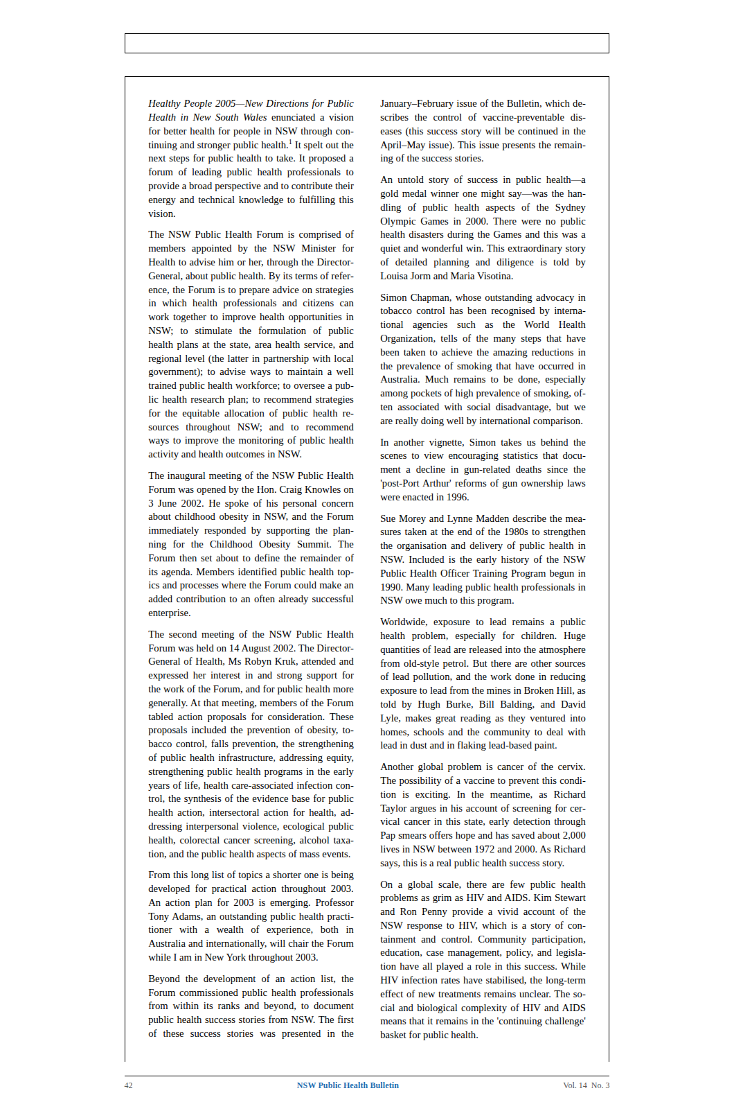Healthy People 2005—New Directions for Public Health in New South Wales enunciated a vision for better health for people in NSW through continuing and stronger public health.1 It spelt out the next steps for public health to take. It proposed a forum of leading public health professionals to provide a broad perspective and to contribute their energy and technical knowledge to fulfilling this vision.
The NSW Public Health Forum is comprised of members appointed by the NSW Minister for Health to advise him or her, through the Director-General, about public health. By its terms of reference, the Forum is to prepare advice on strategies in which health professionals and citizens can work together to improve health opportunities in NSW; to stimulate the formulation of public health plans at the state, area health service, and regional level (the latter in partnership with local government); to advise ways to maintain a well trained public health workforce; to oversee a public health research plan; to recommend strategies for the equitable allocation of public health resources throughout NSW; and to recommend ways to improve the monitoring of public health activity and health outcomes in NSW.
The inaugural meeting of the NSW Public Health Forum was opened by the Hon. Craig Knowles on 3 June 2002. He spoke of his personal concern about childhood obesity in NSW, and the Forum immediately responded by supporting the planning for the Childhood Obesity Summit. The Forum then set about to define the remainder of its agenda. Members identified public health topics and processes where the Forum could make an added contribution to an often already successful enterprise.
The second meeting of the NSW Public Health Forum was held on 14 August 2002. The Director-General of Health, Ms Robyn Kruk, attended and expressed her interest in and strong support for the work of the Forum, and for public health more generally. At that meeting, members of the Forum tabled action proposals for consideration. These proposals included the prevention of obesity, tobacco control, falls prevention, the strengthening of public health infrastructure, addressing equity, strengthening public health programs in the early years of life, health care-associated infection control, the synthesis of the evidence base for public health action, intersectoral action for health, addressing interpersonal violence, ecological public health, colorectal cancer screening, alcohol taxation, and the public health aspects of mass events.
From this long list of topics a shorter one is being developed for practical action throughout 2003. An action plan for 2003 is emerging. Professor Tony Adams, an outstanding public health practitioner with a wealth of experience, both in Australia and internationally, will chair the Forum while I am in New York throughout 2003.
Beyond the development of an action list, the Forum commissioned public health professionals from within its ranks and beyond, to document public health success stories from NSW. The first of these success stories was presented in the January–February issue of the Bulletin, which describes the control of vaccine-preventable diseases (this success story will be continued in the April–May issue). This issue presents the remaining of the success stories.
An untold story of success in public health—a gold medal winner one might say—was the handling of public health aspects of the Sydney Olympic Games in 2000. There were no public health disasters during the Games and this was a quiet and wonderful win. This extraordinary story of detailed planning and diligence is told by Louisa Jorm and Maria Visotina.
Simon Chapman, whose outstanding advocacy in tobacco control has been recognised by international agencies such as the World Health Organization, tells of the many steps that have been taken to achieve the amazing reductions in the prevalence of smoking that have occurred in Australia. Much remains to be done, especially among pockets of high prevalence of smoking, often associated with social disadvantage, but we are really doing well by international comparison.
In another vignette, Simon takes us behind the scenes to view encouraging statistics that document a decline in gun-related deaths since the 'post-Port Arthur' reforms of gun ownership laws were enacted in 1996.
Sue Morey and Lynne Madden describe the measures taken at the end of the 1980s to strengthen the organisation and delivery of public health in NSW. Included is the early history of the NSW Public Health Officer Training Program begun in 1990. Many leading public health professionals in NSW owe much to this program.
Worldwide, exposure to lead remains a public health problem, especially for children. Huge quantities of lead are released into the atmosphere from old-style petrol. But there are other sources of lead pollution, and the work done in reducing exposure to lead from the mines in Broken Hill, as told by Hugh Burke, Bill Balding, and David Lyle, makes great reading as they ventured into homes, schools and the community to deal with lead in dust and in flaking lead-based paint.
Another global problem is cancer of the cervix. The possibility of a vaccine to prevent this condition is exciting. In the meantime, as Richard Taylor argues in his account of screening for cervical cancer in this state, early detection through Pap smears offers hope and has saved about 2,000 lives in NSW between 1972 and 2000. As Richard says, this is a real public health success story.
On a global scale, there are few public health problems as grim as HIV and AIDS. Kim Stewart and Ron Penny provide a vivid account of the NSW response to HIV, which is a story of containment and control. Community participation, education, case management, policy, and legislation have all played a role in this success. While HIV infection rates have stabilised, the long-term effect of new treatments remains unclear. The social and biological complexity of HIV and AIDS means that it remains in the 'continuing challenge' basket for public health.
42 NSW Public Health Bulletin Vol. 14 No. 3